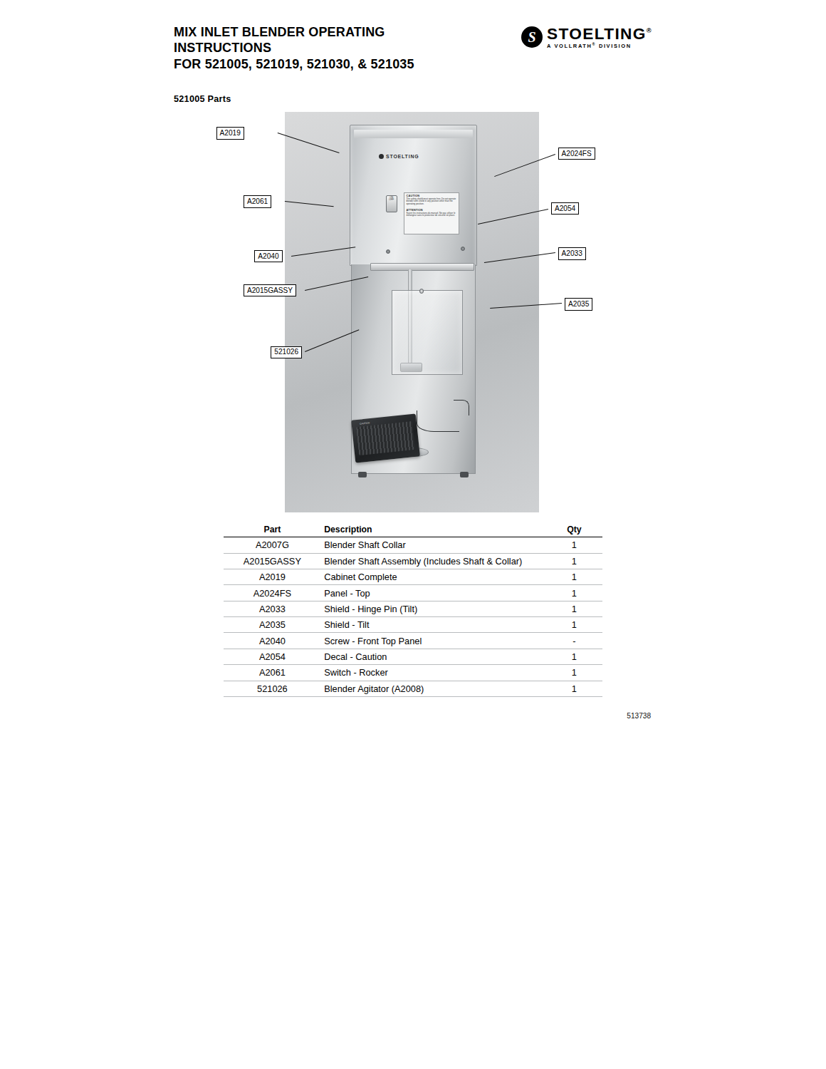Mix Inlet Blender Operating Instructions
for 521005, 521019, 521030, & 521035
S
STOELTING®
A VOLLRATH® DIVISION
521005 Parts
STOELTING
ON
OFF
CAUTION
The safety shield must operate free. Do not operate blender with shield in any position other than the operating position.
ATTENTION
Suivre les instructions du manuel. Ne pas utiliser le mélangeur sans le protecteur de sécurité en place.
CAUTION
A2019 A2024FS A2061 A2054 A2040 A2033 A2015GASSY A2035 521026
| Part | Description | Qty |
| --- | --- | --- |
| A2007G | Blender Shaft Collar | 1 |
| A2015GASSY | Blender Shaft Assembly (Includes Shaft & Collar) | 1 |
| A2019 | Cabinet Complete | 1 |
| A2024FS | Panel - Top | 1 |
| A2033 | Shield - Hinge Pin (Tilt) | 1 |
| A2035 | Shield - Tilt | 1 |
| A2040 | Screw - Front Top Panel | - |
| A2054 | Decal - Caution | 1 |
| A2061 | Switch - Rocker | 1 |
| 521026 | Blender Agitator (A2008) | 1 |
513738